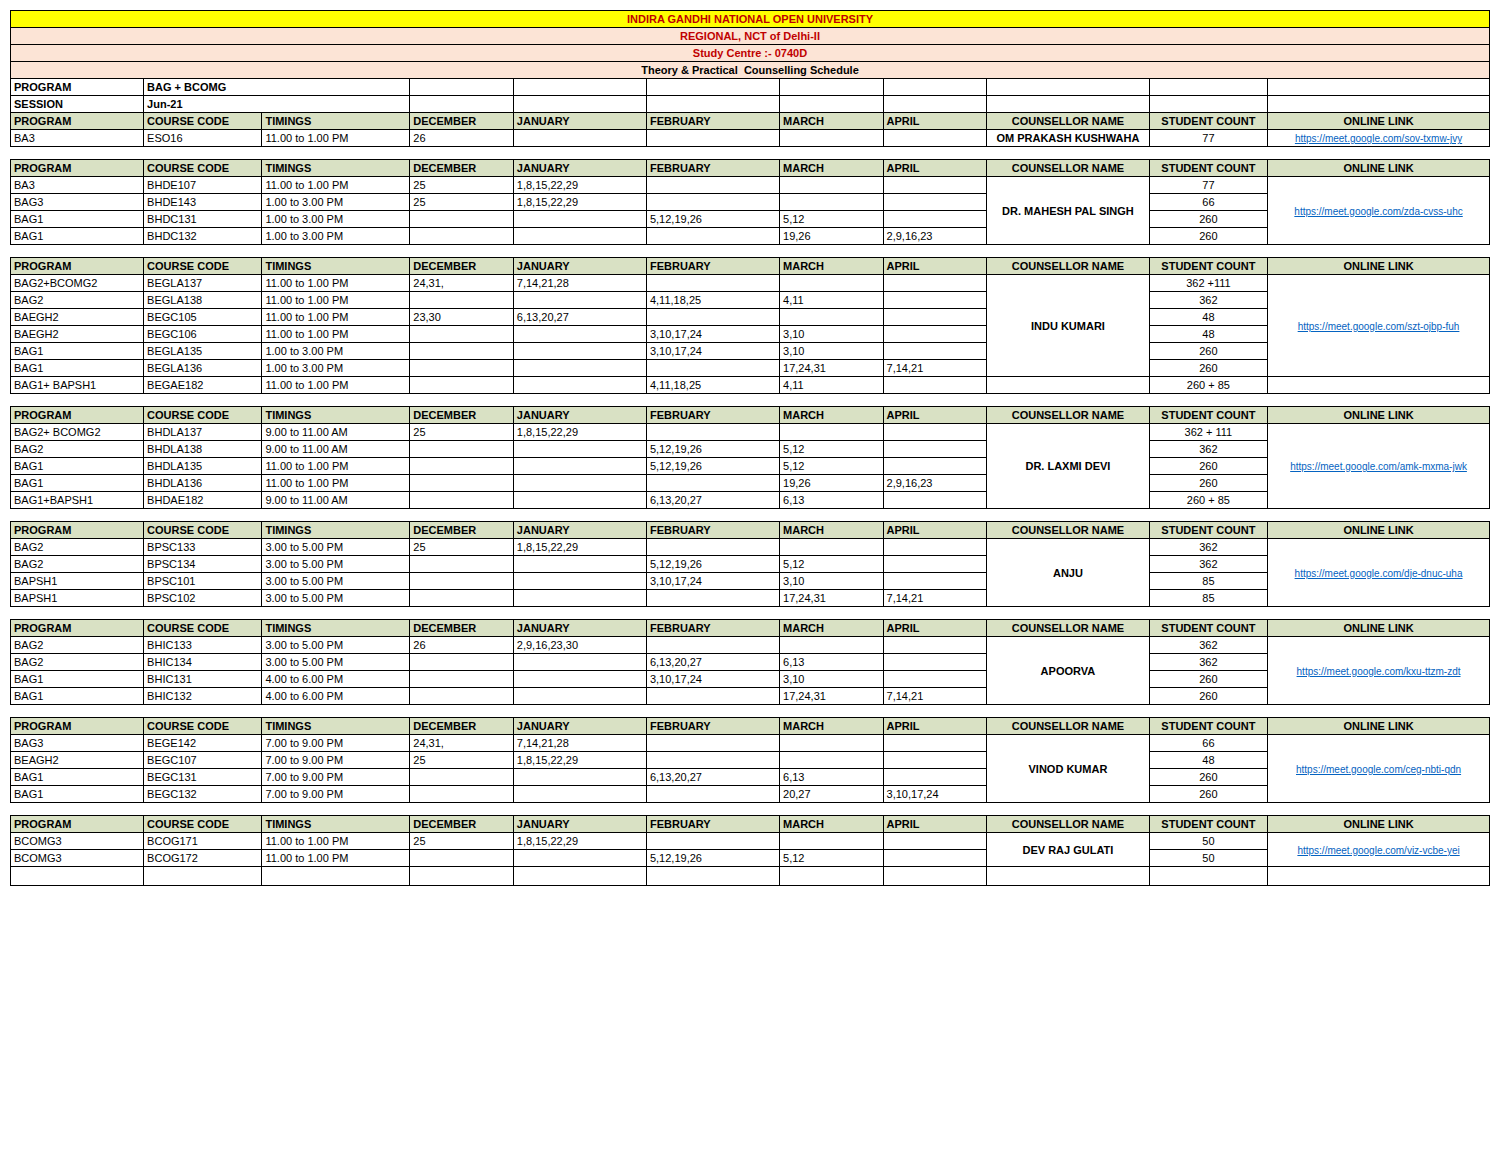| INDIRA GANDHI NATIONAL OPEN UNIVERSITY |
| REGIONAL, NCT of Delhi-II |
| Study Centre :- 0740D |
| Theory & Practical Counselling Schedule |
| PROGRAM | BAG + BCOMG | | | | | | | | |
| SESSION | Jun-21 | | | | | | | | |
| PROGRAM | COURSE CODE | TIMINGS | DECEMBER | JANUARY | FEBRUARY | MARCH | APRIL | COUNSELLOR NAME | STUDENT COUNT | ONLINE LINK |
| BA3 | ESO16 | 11.00 to 1.00 PM | 26 | | | | | OM PRAKASH KUSHWAHA | 77 | https://meet.google.com/sov-txmw-jvy |
| PROGRAM | COURSE CODE | TIMINGS | DECEMBER | JANUARY | FEBRUARY | MARCH | APRIL | COUNSELLOR NAME | STUDENT COUNT | ONLINE LINK |
| BA3 | BHDE107 | 11.00 to 1.00 PM | 25 | 1,8,15,22,29 | | | | DR. MAHESH PAL SINGH | 77 | https://meet.google.com/zda-cvss-uhc |
| BAG3 | BHDE143 | 1.00 to 3.00 PM | 25 | 1,8,15,22,29 | | | | 66 |
| BAG1 | BHDC131 | 1.00 to 3.00 PM | | | 5,12,19,26 | 5,12 | | 260 |
| BAG1 | BHDC132 | 1.00 to 3.00 PM | | | | 19,26 | 2,9,16,23 | 260 |
| PROGRAM | COURSE CODE | TIMINGS | DECEMBER | JANUARY | FEBRUARY | MARCH | APRIL | COUNSELLOR NAME | STUDENT COUNT | ONLINE LINK |
| BAG2+BCOMG2 | BEGLA137 | 11.00 to 1.00 PM | 24,31, | 7,14,21,28 | | | | INDU KUMARI | 362 +111 | https://meet.google.com/szt-ojbp-fuh |
| BAG2 | BEGLA138 | 11.00 to 1.00 PM | | | 4,11,18,25 | 4,11 | | 362 |
| BAEGH2 | BEGC105 | 11.00 to 1.00 PM | 23,30 | 6,13,20,27 | | | | 48 |
| BAEGH2 | BEGC106 | 11.00 to 1.00 PM | | | 3,10,17,24 | 3,10 | | 48 |
| BAG1 | BEGLA135 | 1.00 to 3.00 PM | | | 3,10,17,24 | 3,10 | | 260 |
| BAG1 | BEGLA136 | 1.00 to 3.00 PM | | | | 17,24,31 | 7,14,21 | 260 |
| BAG1+ BAPSH1 | BEGAE182 | 11.00 to 1.00 PM | | | 4,11,18,25 | 4,11 | | | 260 + 85 | |
| PROGRAM | COURSE CODE | TIMINGS | DECEMBER | JANUARY | FEBRUARY | MARCH | APRIL | COUNSELLOR NAME | STUDENT COUNT | ONLINE LINK |
| BAG2+ BCOMG2 | BHDLA137 | 9.00 to 11.00 AM | 25 | 1,8,15,22,29 | | | | DR. LAXMI DEVI | 362 + 111 | https://meet.google.com/amk-mxma-jwk |
| BAG2 | BHDLA138 | 9.00 to 11.00 AM | | | 5,12,19,26 | 5,12 | | 362 |
| BAG1 | BHDLA135 | 11.00 to 1.00 PM | | | 5,12,19,26 | 5,12 | | 260 |
| BAG1 | BHDLA136 | 11.00 to 1.00 PM | | | | 19,26 | 2,9,16,23 | 260 |
| BAG1+BAPSH1 | BHDAE182 | 9.00 to 11.00 AM | | | 6,13,20,27 | 6,13 | | 260 + 85 |
| PROGRAM | COURSE CODE | TIMINGS | DECEMBER | JANUARY | FEBRUARY | MARCH | APRIL | COUNSELLOR NAME | STUDENT COUNT | ONLINE LINK |
| BAG2 | BPSC133 | 3.00 to 5.00 PM | 25 | 1,8,15,22,29 | | | | ANJU | 362 | https://meet.google.com/dje-dnuc-uha |
| BAG2 | BPSC134 | 3.00 to 5.00 PM | | | 5,12,19,26 | 5,12 | | 362 |
| BAPSH1 | BPSC101 | 3.00 to 5.00 PM | | | 3,10,17,24 | 3,10 | | 85 |
| BAPSH1 | BPSC102 | 3.00 to 5.00 PM | | | | 17,24,31 | 7,14,21 | 85 |
| PROGRAM | COURSE CODE | TIMINGS | DECEMBER | JANUARY | FEBRUARY | MARCH | APRIL | COUNSELLOR NAME | STUDENT COUNT | ONLINE LINK |
| BAG2 | BHIC133 | 3.00 to 5.00 PM | 26 | 2,9,16,23,30 | | | | APOORVA | 362 | https://meet.google.com/kxu-ttzm-zdt |
| BAG2 | BHIC134 | 3.00 to 5.00 PM | | | 6,13,20,27 | 6,13 | | 362 |
| BAG1 | BHIC131 | 4.00 to 6.00 PM | | | 3,10,17,24 | 3,10 | | 260 |
| BAG1 | BHIC132 | 4.00 to 6.00 PM | | | | 17,24,31 | 7,14,21 | 260 |
| PROGRAM | COURSE CODE | TIMINGS | DECEMBER | JANUARY | FEBRUARY | MARCH | APRIL | COUNSELLOR NAME | STUDENT COUNT | ONLINE LINK |
| BAG3 | BEGE142 | 7.00 to 9.00 PM | 24,31, | 7,14,21,28 | | | | VINOD KUMAR | 66 | https://meet.google.com/ceg-nbti-qdn |
| BEAGH2 | BEGC107 | 7.00 to 9.00 PM | 25 | 1,8,15,22,29 | | | | 48 |
| BAG1 | BEGC131 | 7.00 to 9.00 PM | | | 6,13,20,27 | 6,13 | | 260 |
| BAG1 | BEGC132 | 7.00 to 9.00 PM | | | | 20,27 | 3,10,17,24 | 260 |
| PROGRAM | COURSE CODE | TIMINGS | DECEMBER | JANUARY | FEBRUARY | MARCH | APRIL | COUNSELLOR NAME | STUDENT COUNT | ONLINE LINK |
| BCOMG3 | BCOG171 | 11.00 to 1.00 PM | 25 | 1,8,15,22,29 | | | | DEV RAJ GULATI | 50 | https://meet.google.com/viz-vcbe-yei |
| BCOMG3 | BCOG172 | 11.00 to 1.00 PM | | | 5,12,19,26 | 5,12 | | 50 |